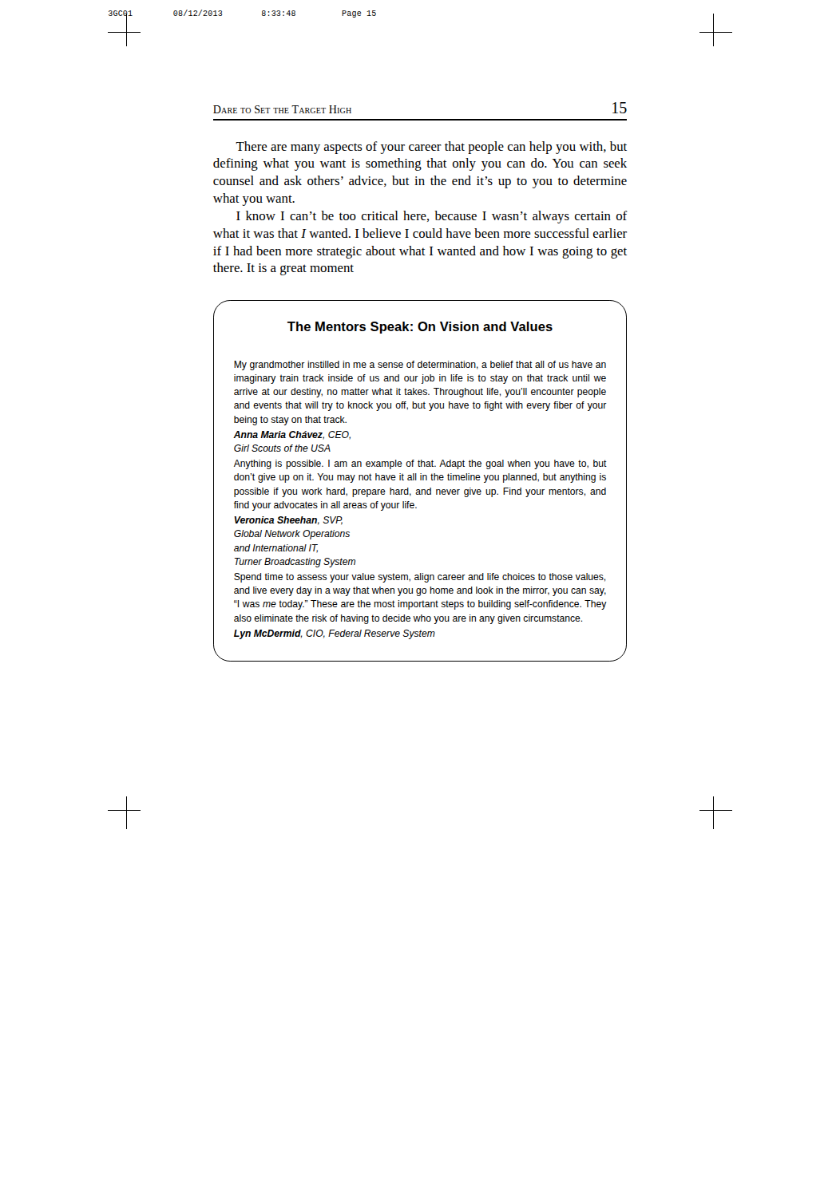3GC0108/12/20138:33:48 Page 15
Dare to Set the Target High 15
There are many aspects of your career that people can help you with, but defining what you want is something that only you can do. You can seek counsel and ask others’ advice, but in the end it’s up to you to determine what you want.
I know I can’t be too critical here, because I wasn’t always certain of what it was that I wanted. I believe I could have been more successful earlier if I had been more strategic about what I wanted and how I was going to get there. It is a great moment
The Mentors Speak: On Vision and Values
My grandmother instilled in me a sense of determination, a belief that all of us have an imaginary train track inside of us and our job in life is to stay on that track until we arrive at our destiny, no matter what it takes. Throughout life, you’ll encounter people and events that will try to knock you off, but you have to fight with every fiber of your being to stay on that track.
Anna Maria Chávez, CEO,
Girl Scouts of the USA
Anything is possible. I am an example of that. Adapt the goal when you have to, but don’t give up on it. You may not have it all in the timeline you planned, but anything is possible if you work hard, prepare hard, and never give up. Find your mentors, and find your advocates in all areas of your life.
Veronica Sheehan, SVP,
Global Network Operations
and International IT,
Turner Broadcasting System
Spend time to assess your value system, align career and life choices to those values, and live every day in a way that when you go home and look in the mirror, you can say, “I was me today.” These are the most important steps to building self-confidence. They also eliminate the risk of having to decide who you are in any given circumstance.
Lyn McDermid, CIO, Federal Reserve System